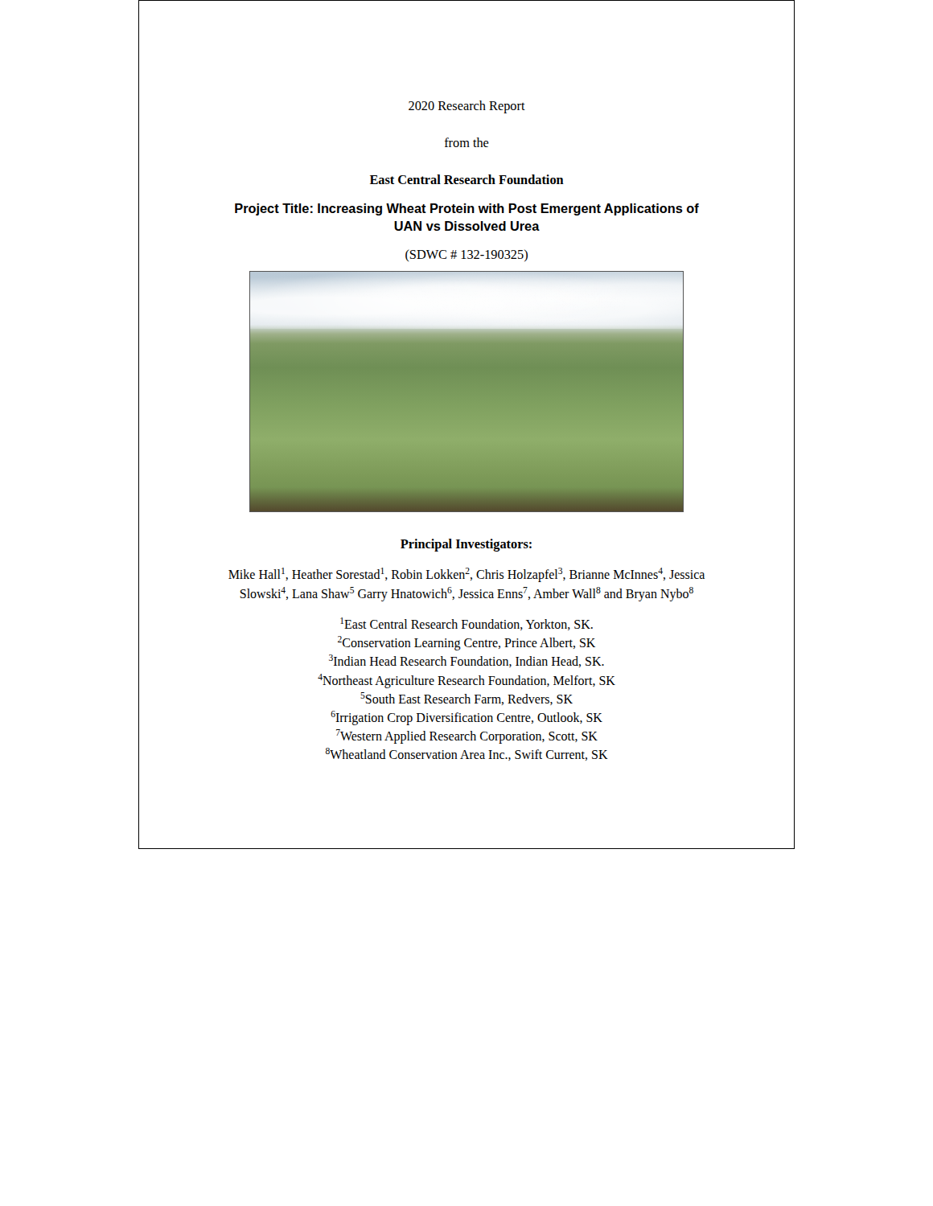2020 Research Report
from the
East Central Research Foundation
Project Title: Increasing Wheat Protein with Post Emergent Applications of UAN vs Dissolved Urea
(SDWC # 132-190325)
Principal Investigators:
Mike Hall1, Heather Sorestad1, Robin Lokken2, Chris Holzapfel3, Brianne McInnes4, Jessica Slowski4, Lana Shaw5 Garry Hnatowich6, Jessica Enns7, Amber Wall8 and Bryan Nybo8
1East Central Research Foundation, Yorkton, SK.
2Conservation Learning Centre, Prince Albert, SK
3Indian Head Research Foundation, Indian Head, SK.
4Northeast Agriculture Research Foundation, Melfort, SK
5South East Research Farm, Redvers, SK
6Irrigation Crop Diversification Centre, Outlook, SK
7Western Applied Research Corporation, Scott, SK
8Wheatland Conservation Area Inc., Swift Current, SK